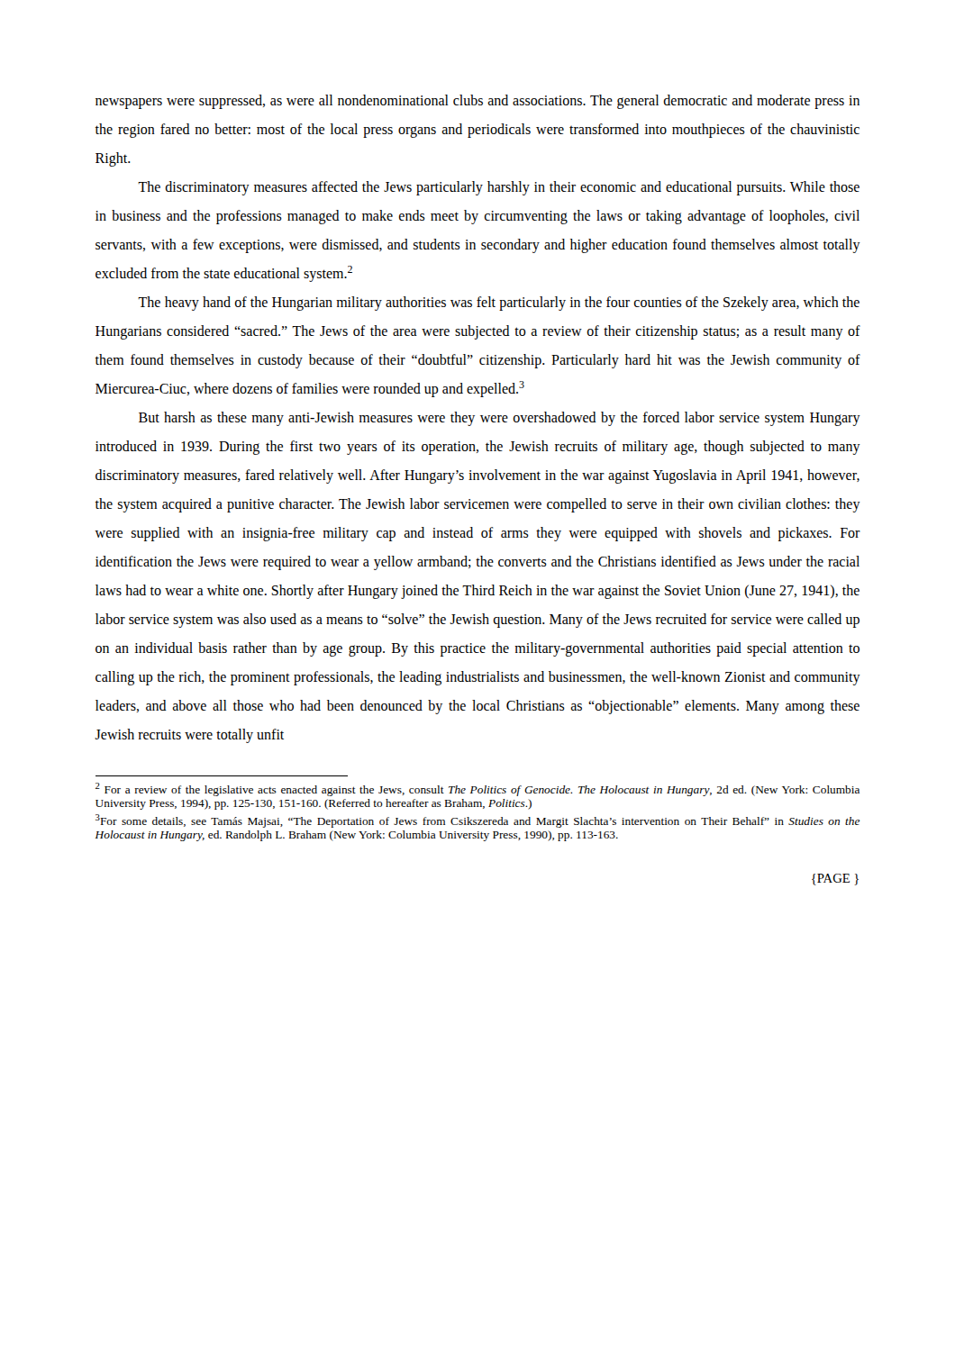newspapers were suppressed, as were all nondenominational clubs and associations. The general democratic and moderate press in the region fared no better: most of the local press organs and periodicals were transformed into mouthpieces of the chauvinistic Right.
The discriminatory measures affected the Jews particularly harshly in their economic and educational pursuits. While those in business and the professions managed to make ends meet by circumventing the laws or taking advantage of loopholes, civil servants, with a few exceptions, were dismissed, and students in secondary and higher education found themselves almost totally excluded from the state educational system.2
The heavy hand of the Hungarian military authorities was felt particularly in the four counties of the Szekely area, which the Hungarians considered “sacred.” The Jews of the area were subjected to a review of their citizenship status; as a result many of them found themselves in custody because of their “doubtful” citizenship. Particularly hard hit was the Jewish community of Miercurea-Ciuc, where dozens of families were rounded up and expelled.3
But harsh as these many anti-Jewish measures were they were overshadowed by the forced labor service system Hungary introduced in 1939. During the first two years of its operation, the Jewish recruits of military age, though subjected to many discriminatory measures, fared relatively well. After Hungary’s involvement in the war against Yugoslavia in April 1941, however, the system acquired a punitive character. The Jewish labor servicemen were compelled to serve in their own civilian clothes: they were supplied with an insignia-free military cap and instead of arms they were equipped with shovels and pickaxes. For identification the Jews were required to wear a yellow armband; the converts and the Christians identified as Jews under the racial laws had to wear a white one. Shortly after Hungary joined the Third Reich in the war against the Soviet Union (June 27, 1941), the labor service system was also used as a means to “solve” the Jewish question. Many of the Jews recruited for service were called up on an individual basis rather than by age group. By this practice the military-governmental authorities paid special attention to calling up the rich, the prominent professionals, the leading industrialists and businessmen, the well-known Zionist and community leaders, and above all those who had been denounced by the local Christians as “objectionable” elements. Many among these Jewish recruits were totally unfit
2 For a review of the legislative acts enacted against the Jews, consult The Politics of Genocide. The Holocaust in Hungary, 2d ed. (New York: Columbia University Press, 1994), pp. 125-130, 151-160. (Referred to hereafter as Braham, Politics.)
3 For some details, see Tamás Majsai, “The Deportation of Jews from Csikszereda and Margit Slachta’s intervention on Their Behalf” in Studies on the Holocaust in Hungary, ed. Randolph L. Braham (New York: Columbia University Press, 1990), pp. 113-163.
{PAGE }